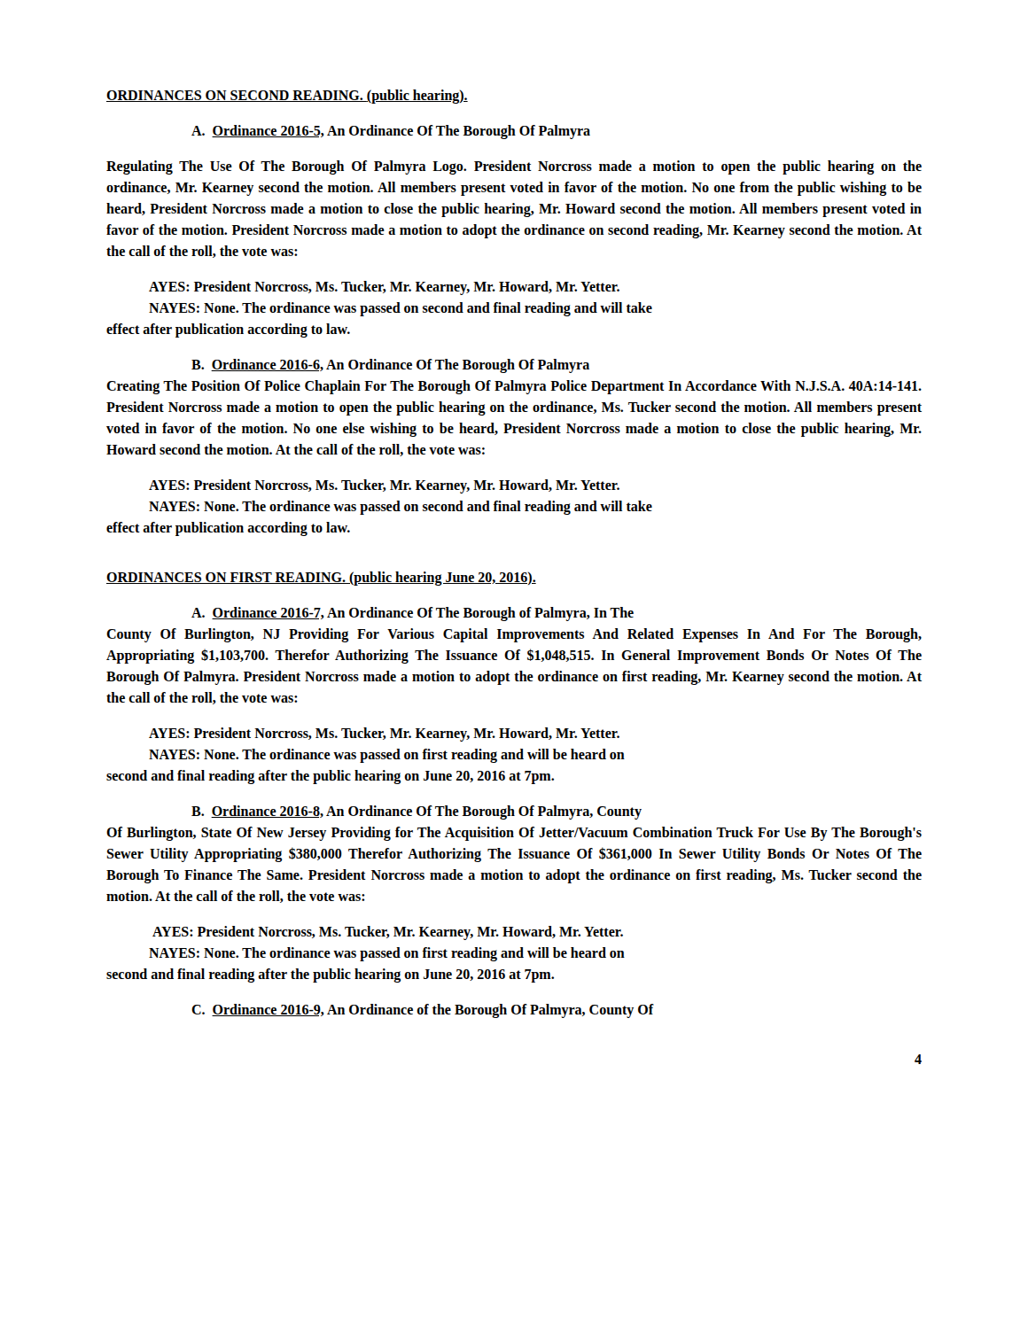ORDINANCES ON SECOND READING. (public hearing).
A. Ordinance 2016-5, An Ordinance Of The Borough Of Palmyra
Regulating The Use Of The Borough Of Palmyra Logo. President Norcross made a motion to open the public hearing on the ordinance, Mr. Kearney second the motion. All members present voted in favor of the motion. No one from the public wishing to be heard, President Norcross made a motion to close the public hearing, Mr. Howard second the motion. All members present voted in favor of the motion. President Norcross made a motion to adopt the ordinance on second reading, Mr. Kearney second the motion. At the call of the roll, the vote was:
AYES: President Norcross, Ms. Tucker, Mr. Kearney, Mr. Howard, Mr. Yetter.
NAYES: None. The ordinance was passed on second and final reading and will take
effect after publication according to law.
B. Ordinance 2016-6, An Ordinance Of The Borough Of Palmyra
Creating The Position Of Police Chaplain For The Borough Of Palmyra Police Department In Accordance With N.J.S.A. 40A:14-141. President Norcross made a motion to open the public hearing on the ordinance, Ms. Tucker second the motion. All members present voted in favor of the motion. No one else wishing to be heard, President Norcross made a motion to close the public hearing, Mr. Howard second the motion. At the call of the roll, the vote was:
AYES: President Norcross, Ms. Tucker, Mr. Kearney, Mr. Howard, Mr. Yetter.
NAYES: None. The ordinance was passed on second and final reading and will take
effect after publication according to law.
ORDINANCES ON FIRST READING. (public hearing June 20, 2016).
A. Ordinance 2016-7, An Ordinance Of The Borough of Palmyra, In The
County Of Burlington, NJ Providing For Various Capital Improvements And Related Expenses In And For The Borough, Appropriating $1,103,700. Therefor Authorizing The Issuance Of $1,048,515. In General Improvement Bonds Or Notes Of The Borough Of Palmyra. President Norcross made a motion to adopt the ordinance on first reading, Mr. Kearney second the motion. At the call of the roll, the vote was:
AYES: President Norcross, Ms. Tucker, Mr. Kearney, Mr. Howard, Mr. Yetter.
NAYES: None. The ordinance was passed on first reading and will be heard on
second and final reading after the public hearing on June 20, 2016 at 7pm.
B. Ordinance 2016-8, An Ordinance Of The Borough Of Palmyra, County
Of Burlington, State Of New Jersey Providing for The Acquisition Of Jetter/Vacuum Combination Truck For Use By The Borough's Sewer Utility Appropriating $380,000 Therefor Authorizing The Issuance Of $361,000 In Sewer Utility Bonds Or Notes Of The Borough To Finance The Same. President Norcross made a motion to adopt the ordinance on first reading, Ms. Tucker second the motion. At the call of the roll, the vote was:
AYES: President Norcross, Ms. Tucker, Mr. Kearney, Mr. Howard, Mr. Yetter.
NAYES: None. The ordinance was passed on first reading and will be heard on
second and final reading after the public hearing on June 20, 2016 at 7pm.
C. Ordinance 2016-9, An Ordinance of the Borough Of Palmyra, County Of
4